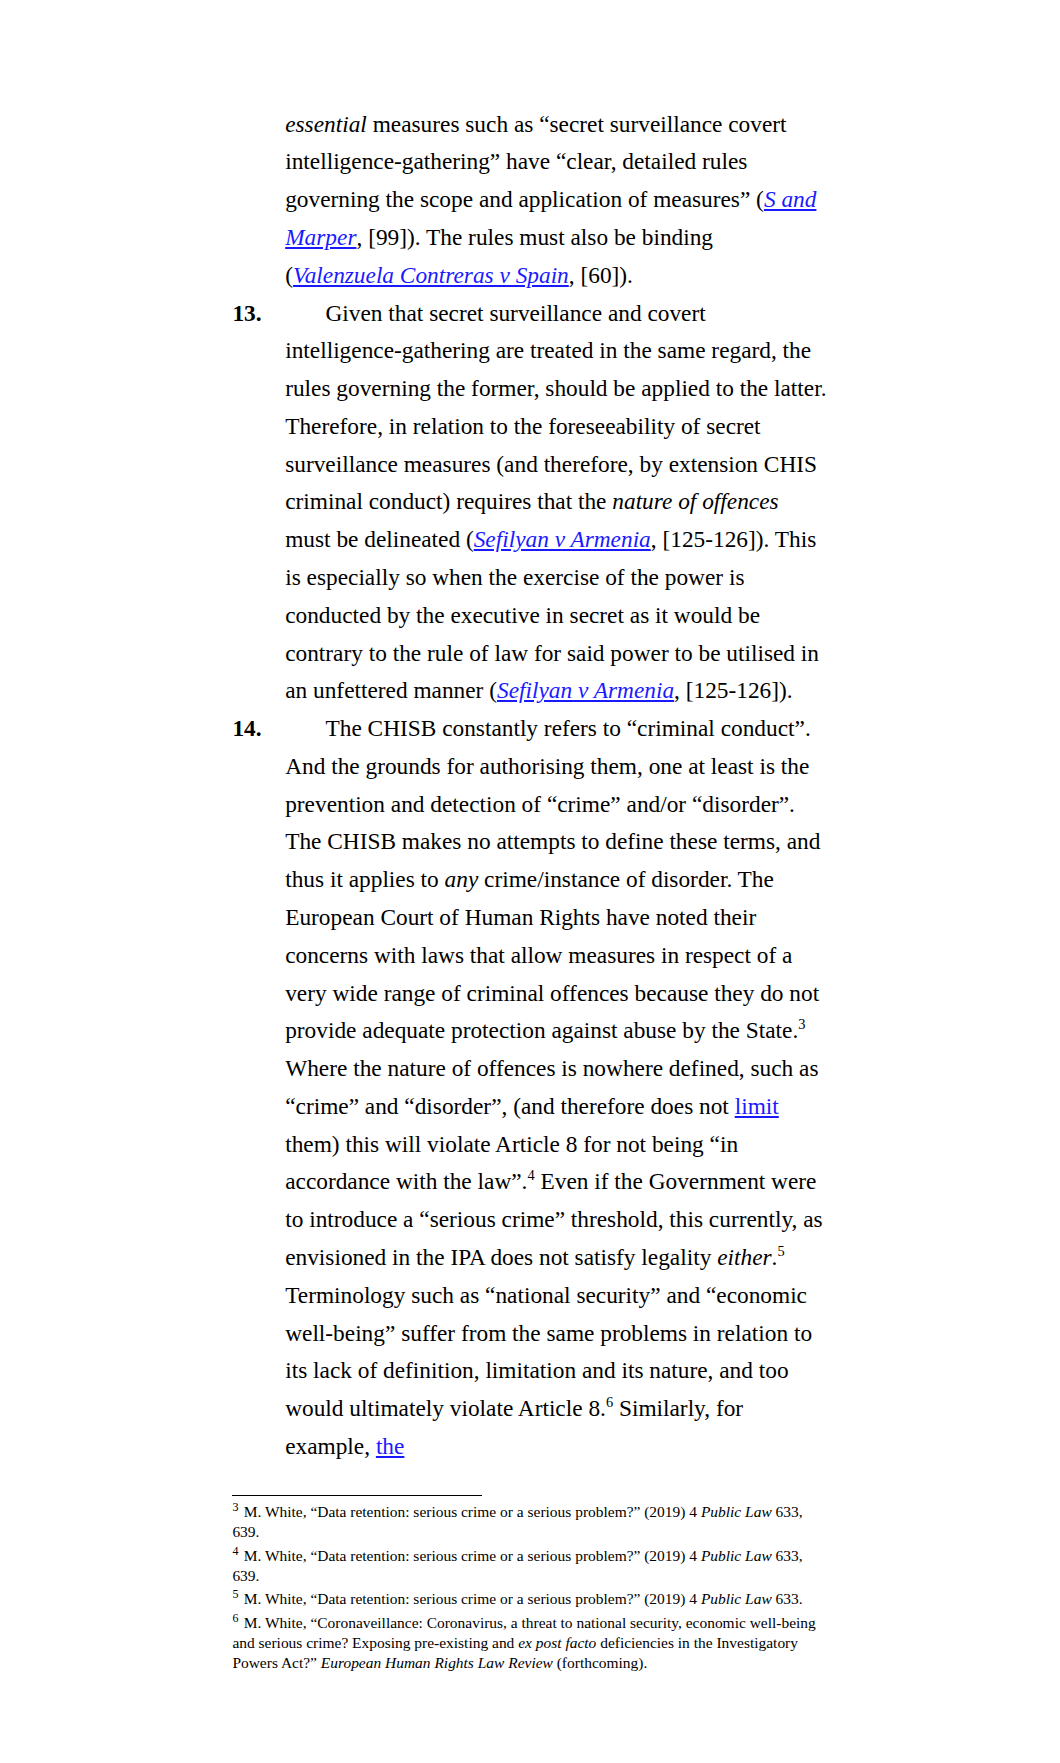essential measures such as “secret surveillance covert intelligence-gathering” have “clear, detailed rules governing the scope and application of measures” (S and Marper, [99]). The rules must also be binding (Valenzuela Contreras v Spain, [60]).
13.
Given that secret surveillance and covert intelligence-gathering are treated in the same regard, the rules governing the former, should be applied to the latter. Therefore, in relation to the foreseeability of secret surveillance measures (and therefore, by extension CHIS criminal conduct) requires that the nature of offences must be delineated (Sefilyan v Armenia, [125-126]). This is especially so when the exercise of the power is conducted by the executive in secret as it would be contrary to the rule of law for said power to be utilised in an unfettered manner (Sefilyan v Armenia, [125-126]).
14.
The CHISB constantly refers to “criminal conduct”. And the grounds for authorising them, one at least is the prevention and detection of “crime” and/or “disorder”. The CHISB makes no attempts to define these terms, and thus it applies to any crime/instance of disorder. The European Court of Human Rights have noted their concerns with laws that allow measures in respect of a very wide range of criminal offences because they do not provide adequate protection against abuse by the State.3 Where the nature of offences is nowhere defined, such as “crime” and “disorder”, (and therefore does not limit them) this will violate Article 8 for not being “in accordance with the law”.4 Even if the Government were to introduce a “serious crime” threshold, this currently, as envisioned in the IPA does not satisfy legality either.5 Terminology such as “national security” and “economic well-being” suffer from the same problems in relation to its lack of definition, limitation and its nature, and too would ultimately violate Article 8.6 Similarly, for example, the
3 M. White, “Data retention: serious crime or a serious problem?” (2019) 4 Public Law 633, 639.
4 M. White, “Data retention: serious crime or a serious problem?” (2019) 4 Public Law 633, 639.
5 M. White, “Data retention: serious crime or a serious problem?” (2019) 4 Public Law 633.
6 M. White, “Coronaveillance: Coronavirus, a threat to national security, economic well-being and serious crime? Exposing pre-existing and ex post facto deficiencies in the Investigatory Powers Act?” European Human Rights Law Review (forthcoming).